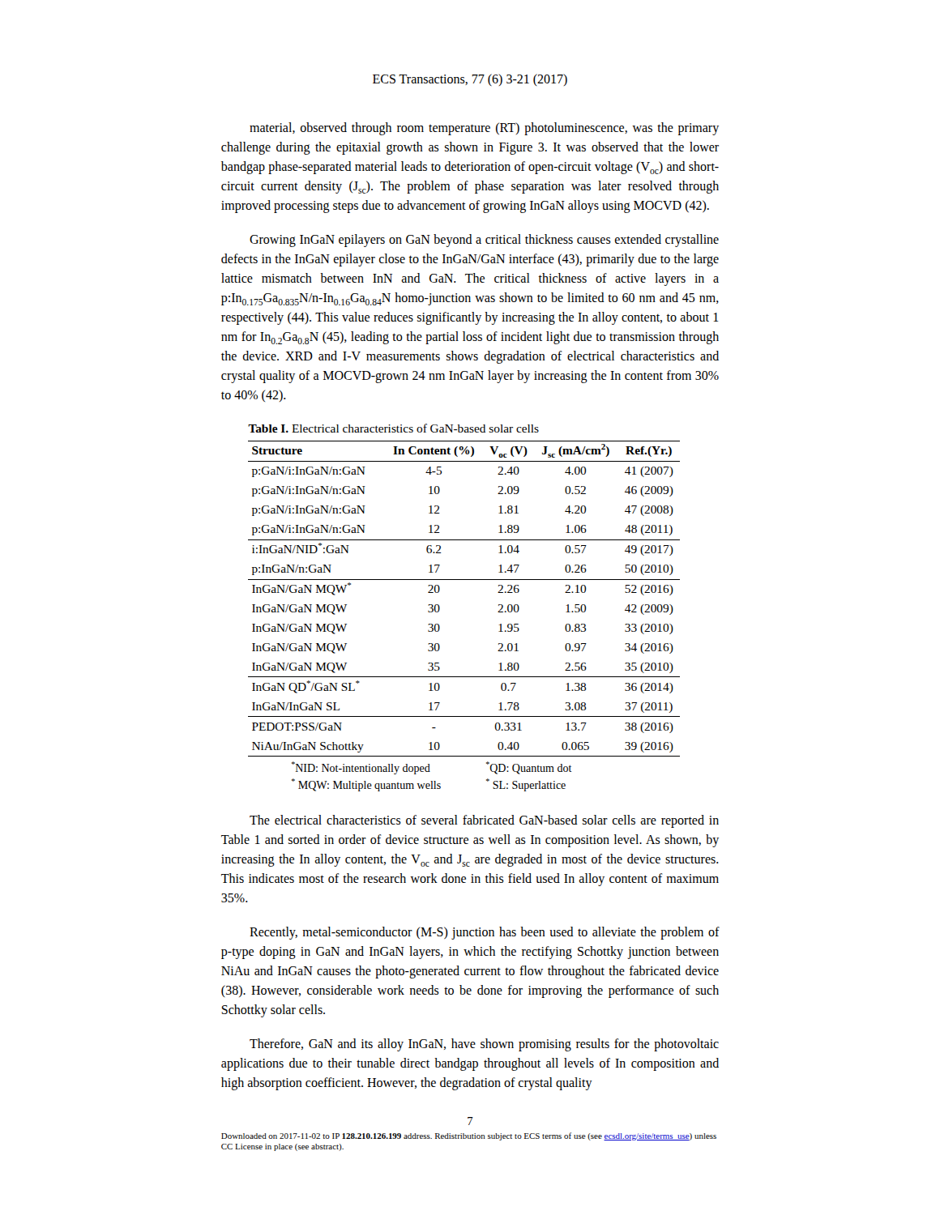ECS Transactions, 77 (6) 3-21 (2017)
material, observed through room temperature (RT) photoluminescence, was the primary challenge during the epitaxial growth as shown in Figure 3. It was observed that the lower bandgap phase-separated material leads to deterioration of open-circuit voltage (Voc) and short-circuit current density (Jsc). The problem of phase separation was later resolved through improved processing steps due to advancement of growing InGaN alloys using MOCVD (42).
Growing InGaN epilayers on GaN beyond a critical thickness causes extended crystalline defects in the InGaN epilayer close to the InGaN/GaN interface (43), primarily due to the large lattice mismatch between InN and GaN. The critical thickness of active layers in a p:In0.175Ga0.835N/n-In0.16Ga0.84N homo-junction was shown to be limited to 60 nm and 45 nm, respectively (44). This value reduces significantly by increasing the In alloy content, to about 1 nm for In0.2Ga0.8N (45), leading to the partial loss of incident light due to transmission through the device. XRD and I-V measurements shows degradation of electrical characteristics and crystal quality of a MOCVD-grown 24 nm InGaN layer by increasing the In content from 30% to 40% (42).
Table I. Electrical characteristics of GaN-based solar cells
| Structure | In Content (%) | V oc (V) | J sc (mA/cm 2 ) | Ref.(Yr.) |
| --- | --- | --- | --- | --- |
| p:GaN/i:InGaN/n:GaN | 4-5 | 2.40 | 4.00 | 41 (2007) |
| p:GaN/i:InGaN/n:GaN | 10 | 2.09 | 0.52 | 46 (2009) |
| p:GaN/i:InGaN/n:GaN | 12 | 1.81 | 4.20 | 47 (2008) |
| p:GaN/i:InGaN/n:GaN | 12 | 1.89 | 1.06 | 48 (2011) |
| i:InGaN/NID * :GaN | 6.2 | 1.04 | 0.57 | 49 (2017) |
| p:InGaN/n:GaN | 17 | 1.47 | 0.26 | 50 (2010) |
| InGaN/GaN MQW * | 20 | 2.26 | 2.10 | 52 (2016) |
| InGaN/GaN MQW | 30 | 2.00 | 1.50 | 42 (2009) |
| InGaN/GaN MQW | 30 | 1.95 | 0.83 | 33 (2010) |
| InGaN/GaN MQW | 30 | 2.01 | 0.97 | 34 (2016) |
| InGaN/GaN MQW | 35 | 1.80 | 2.56 | 35 (2010) |
| InGaN QD * /GaN SL * | 10 | 0.7 | 1.38 | 36 (2014) |
| InGaN/InGaN SL | 17 | 1.78 | 3.08 | 37 (2011) |
| PEDOT:PSS/GaN | - | 0.331 | 13.7 | 38 (2016) |
| NiAu/InGaN Schottky | 10 | 0.40 | 0.065 | 39 (2016) |
*NID: Not-intentionally doped
* MQW: Multiple quantum wells
*QD: Quantum dot
* SL: Superlattice
The electrical characteristics of several fabricated GaN-based solar cells are reported in Table 1 and sorted in order of device structure as well as In composition level. As shown, by increasing the In alloy content, the Voc and Jsc are degraded in most of the device structures. This indicates most of the research work done in this field used In alloy content of maximum 35%.
Recently, metal-semiconductor (M-S) junction has been used to alleviate the problem of p-type doping in GaN and InGaN layers, in which the rectifying Schottky junction between NiAu and InGaN causes the photo-generated current to flow throughout the fabricated device (38). However, considerable work needs to be done for improving the performance of such Schottky solar cells.
Therefore, GaN and its alloy InGaN, have shown promising results for the photovoltaic applications due to their tunable direct bandgap throughout all levels of In composition and high absorption coefficient. However, the degradation of crystal quality
7
Downloaded on 2017-11-02 to IP 128.210.126.199 address. Redistribution subject to ECS terms of use (see ecsdl.org/site/terms_use) unless CC License in place (see abstract).